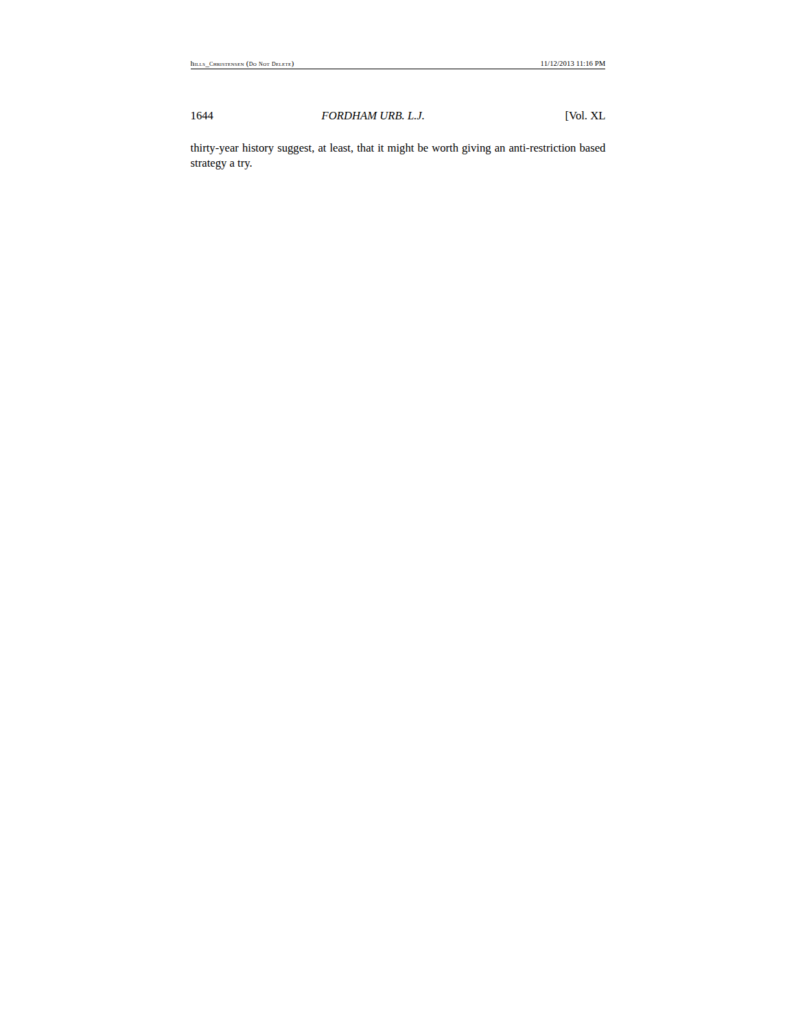HILLS_CHRISTENSEN (DO NOT DELETE)
11/12/2013 11:16 PM
1644
FORDHAM URB. L.J.
[Vol. XL
thirty-year history suggest, at least, that it might be worth giving an anti-restriction based strategy a try.